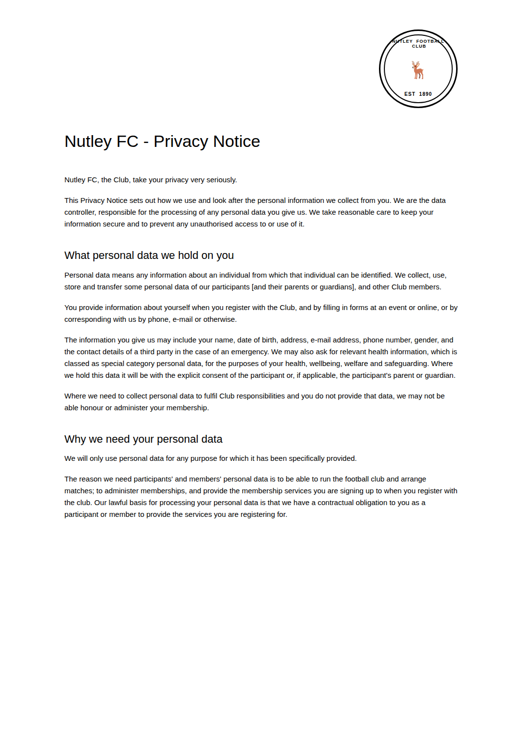NUTLEY FOOTBALL CLUB
🦌
EST 1890
Nutley FC - Privacy Notice
Nutley FC, the Club, take your privacy very seriously.
This Privacy Notice sets out how we use and look after the personal information we collect from you. We are the data controller, responsible for the processing of any personal data you give us. We take reasonable care to keep your information secure and to prevent any unauthorised access to or use of it.
What personal data we hold on you
Personal data means any information about an individual from which that individual can be identified. We collect, use, store and transfer some personal data of our participants [and their parents or guardians], and other Club members.
You provide information about yourself when you register with the Club, and by filling in forms at an event or online, or by corresponding with us by phone, e-mail or otherwise.
The information you give us may include your name, date of birth, address, e-mail address, phone number, gender, and the contact details of a third party in the case of an emergency. We may also ask for relevant health information, which is classed as special category personal data, for the purposes of your health, wellbeing, welfare and safeguarding. Where we hold this data it will be with the explicit consent of the participant or, if applicable, the participant's parent or guardian.
Where we need to collect personal data to fulfil Club responsibilities and you do not provide that data, we may not be able honour or administer your membership.
Why we need your personal data
We will only use personal data for any purpose for which it has been specifically provided.
The reason we need participants' and members' personal data is to be able to run the football club and arrange matches; to administer memberships, and provide the membership services you are signing up to when you register with the club. Our lawful basis for processing your personal data is that we have a contractual obligation to you as a participant or member to provide the services you are registering for.